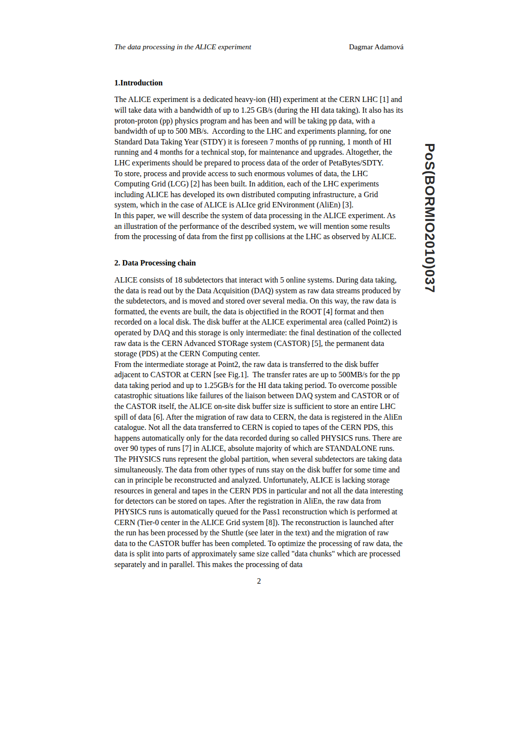The data processing in the ALICE experiment Dagmar Adamová
PoS(BORMIO2010)037
1.Introduction
The ALICE experiment is a dedicated heavy-ion (HI) experiment at the CERN LHC [1] and will take data with a bandwidth of up to 1.25 GB/s (during the HI data taking). It also has its proton-proton (pp) physics program and has been and will be taking pp data, with a bandwidth of up to 500 MB/s. According to the LHC and experiments planning, for one Standard Data Taking Year (STDY) it is foreseen 7 months of pp running, 1 month of HI running and 4 months for a technical stop, for maintenance and upgrades. Altogether, the LHC experiments should be prepared to process data of the order of PetaBytes/SDTY.
To store, process and provide access to such enormous volumes of data, the LHC Computing Grid (LCG) [2] has been built. In addition, each of the LHC experiments including ALICE has developed its own distributed computing infrastructure, a Grid system, which in the case of ALICE is ALIce grid ENvironment (AliEn) [3].
In this paper, we will describe the system of data processing in the ALICE experiment. As an illustration of the performance of the described system, we will mention some results from the processing of data from the first pp collisions at the LHC as observed by ALICE.
2. Data Processing chain
ALICE consists of 18 subdetectors that interact with 5 online systems. During data taking, the data is read out by the Data Acquisition (DAQ) system as raw data streams produced by the subdetectors, and is moved and stored over several media. On this way, the raw data is formatted, the events are built, the data is objectified in the ROOT [4] format and then recorded on a local disk. The disk buffer at the ALICE experimental area (called Point2) is operated by DAQ and this storage is only intermediate: the final destination of the collected raw data is the CERN Advanced STORage system (CASTOR) [5], the permanent data storage (PDS) at the CERN Computing center.
From the intermediate storage at Point2, the raw data is transferred to the disk buffer adjacent to CASTOR at CERN [see Fig.1]. The transfer rates are up to 500MB/s for the pp data taking period and up to 1.25GB/s for the HI data taking period. To overcome possible catastrophic situations like failures of the liaison between DAQ system and CASTOR or of the CASTOR itself, the ALICE on-site disk buffer size is sufficient to store an entire LHC spill of data [6]. After the migration of raw data to CERN, the data is registered in the AliEn catalogue. Not all the data transferred to CERN is copied to tapes of the CERN PDS, this happens automatically only for the data recorded during so called PHYSICS runs. There are over 90 types of runs [7] in ALICE, absolute majority of which are STANDALONE runs. The PHYSICS runs represent the global partition, when several subdetectors are taking data simultaneously. The data from other types of runs stay on the disk buffer for some time and can in principle be reconstructed and analyzed. Unfortunately, ALICE is lacking storage resources in general and tapes in the CERN PDS in particular and not all the data interesting for detectors can be stored on tapes. After the registration in AliEn, the raw data from PHYSICS runs is automatically queued for the Pass1 reconstruction which is performed at CERN (Tier-0 center in the ALICE Grid system [8]). The reconstruction is launched after the run has been processed by the Shuttle (see later in the text) and the migration of raw data to the CASTOR buffer has been completed. To optimize the processing of raw data, the data is split into parts of approximately same size called "data chunks" which are processed separately and in parallel. This makes the processing of data
2